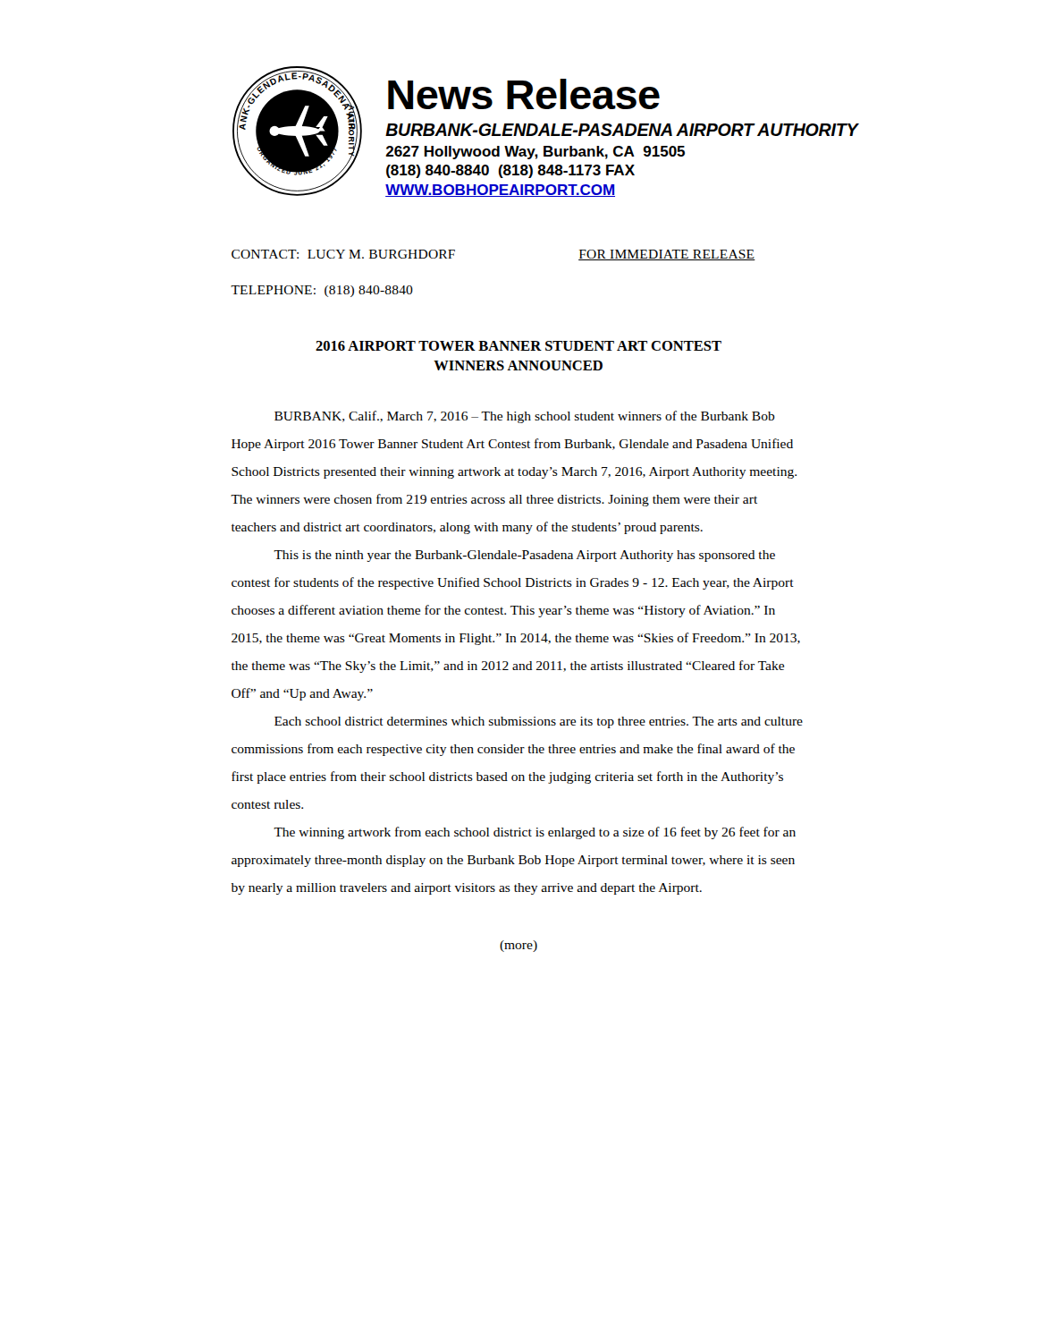BURBANK-GLENDALE-PASADENA AIRPORT ORGANIZED JUNE 21, 1977 AUTHORITY
News Release
BURBANK-GLENDALE-PASADENA AIRPORT AUTHORITY
2627 Hollywood Way, Burbank, CA 91505
(818) 840-8840 (818) 848-1173 FAX
WWW.BOBHOPEAIRPORT.COM
CONTACT: LUCY M. BURGHDORF
FOR IMMEDIATE RELEASE
TELEPHONE: (818) 840-8840
2016 AIRPORT TOWER BANNER STUDENT ART CONTEST
WINNERS ANNOUNCED
BURBANK, Calif., March 7, 2016 – The high school student winners of the Burbank Bob Hope Airport 2016 Tower Banner Student Art Contest from Burbank, Glendale and Pasadena Unified School Districts presented their winning artwork at today’s March 7, 2016, Airport Authority meeting. The winners were chosen from 219 entries across all three districts. Joining them were their art teachers and district art coordinators, along with many of the students’ proud parents.
This is the ninth year the Burbank-Glendale-Pasadena Airport Authority has sponsored the contest for students of the respective Unified School Districts in Grades 9 - 12. Each year, the Airport chooses a different aviation theme for the contest. This year’s theme was “History of Aviation.” In 2015, the theme was “Great Moments in Flight.” In 2014, the theme was “Skies of Freedom.” In 2013, the theme was “The Sky’s the Limit,” and in 2012 and 2011, the artists illustrated “Cleared for Take Off” and “Up and Away.”
Each school district determines which submissions are its top three entries. The arts and culture commissions from each respective city then consider the three entries and make the final award of the first place entries from their school districts based on the judging criteria set forth in the Authority’s contest rules.
The winning artwork from each school district is enlarged to a size of 16 feet by 26 feet for an approximately three-month display on the Burbank Bob Hope Airport terminal tower, where it is seen by nearly a million travelers and airport visitors as they arrive and depart the Airport.
(more)